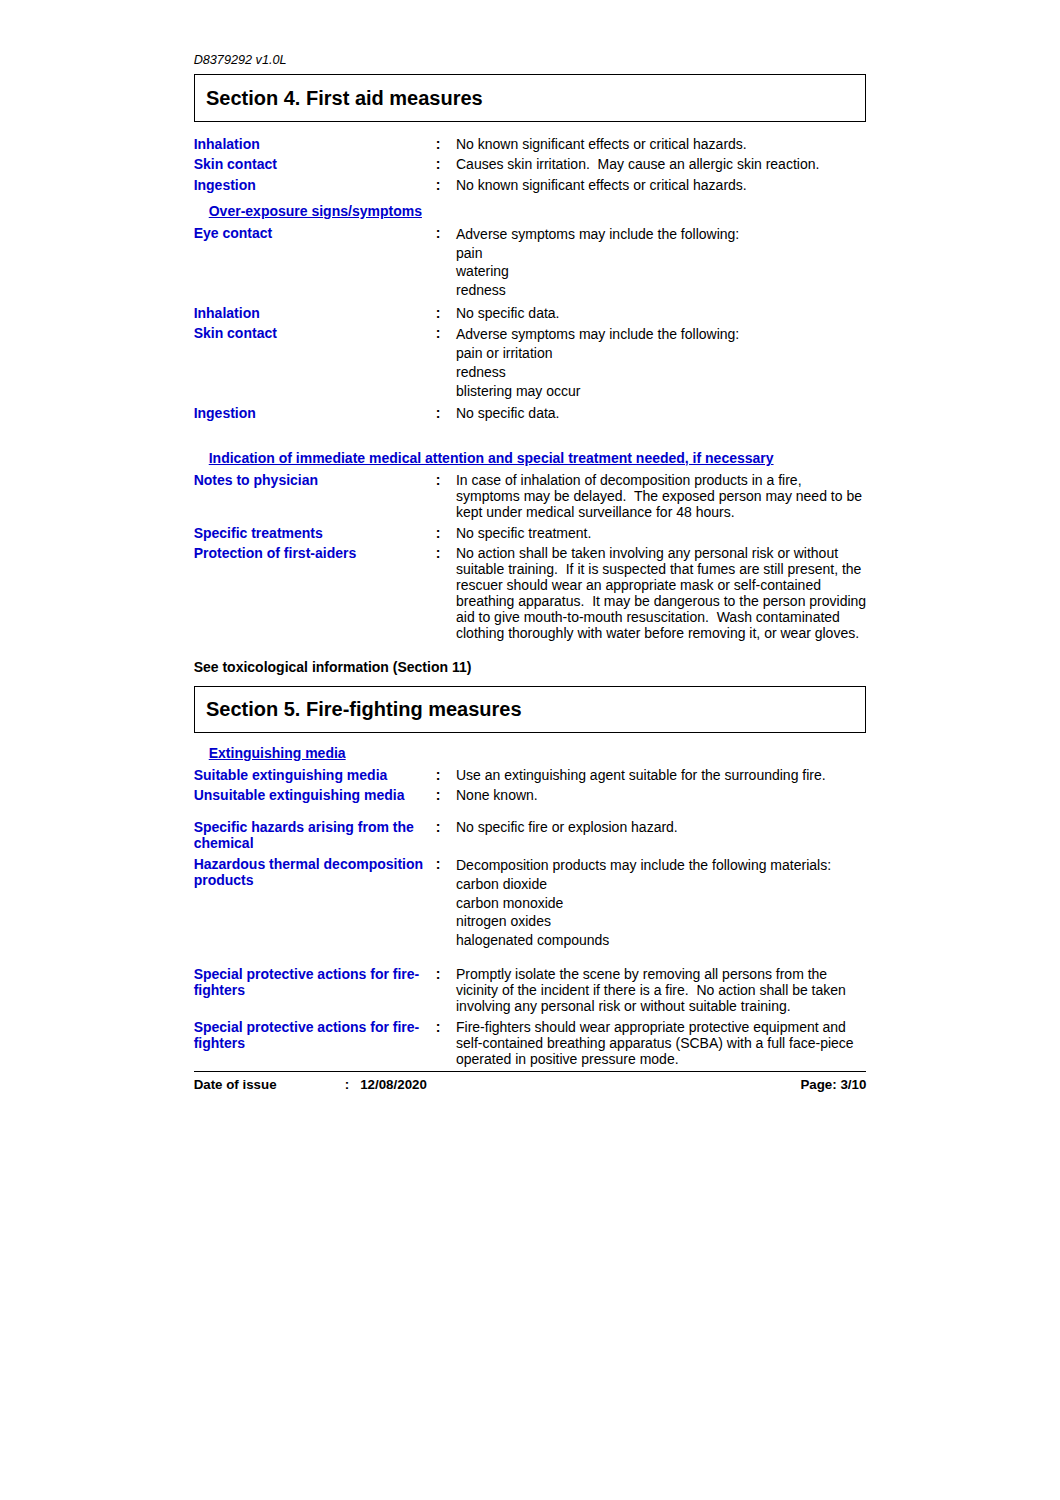D8379292 v1.0L
Section 4. First aid measures
| Inhalation | : | No known significant effects or critical hazards. |
| Skin contact | : | Causes skin irritation. May cause an allergic skin reaction. |
| Ingestion | : | No known significant effects or critical hazards. |
Over-exposure signs/symptoms
| Eye contact | : | Adverse symptoms may include the following: pain watering redness |
| Inhalation | : | No specific data. |
| Skin contact | : | Adverse symptoms may include the following: pain or irritation redness blistering may occur |
| Ingestion | : | No specific data. |
Indication of immediate medical attention and special treatment needed, if necessary
| Notes to physician | : | In case of inhalation of decomposition products in a fire, symptoms may be delayed. The exposed person may need to be kept under medical surveillance for 48 hours. |
| Specific treatments | : | No specific treatment. |
| Protection of first-aiders | : | No action shall be taken involving any personal risk or without suitable training. If it is suspected that fumes are still present, the rescuer should wear an appropriate mask or self-contained breathing apparatus. It may be dangerous to the person providing aid to give mouth-to-mouth resuscitation. Wash contaminated clothing thoroughly with water before removing it, or wear gloves. |
See toxicological information (Section 11)
Section 5. Fire-fighting measures
Extinguishing media
| Suitable extinguishing media | : | Use an extinguishing agent suitable for the surrounding fire. |
| Unsuitable extinguishing media | : | None known. |
| Specific hazards arising from the chemical | : | No specific fire or explosion hazard. |
| Hazardous thermal decomposition products | : | Decomposition products may include the following materials: carbon dioxide carbon monoxide nitrogen oxides halogenated compounds |
| Special protective actions for fire-fighters | : | Promptly isolate the scene by removing all persons from the vicinity of the incident if there is a fire. No action shall be taken involving any personal risk or without suitable training. |
| Special protective actions for fire-fighters | : | Fire-fighters should wear appropriate protective equipment and self-contained breathing apparatus (SCBA) with a full face-piece operated in positive pressure mode. |
Date of issue : 12/08/2020 Page: 3/10